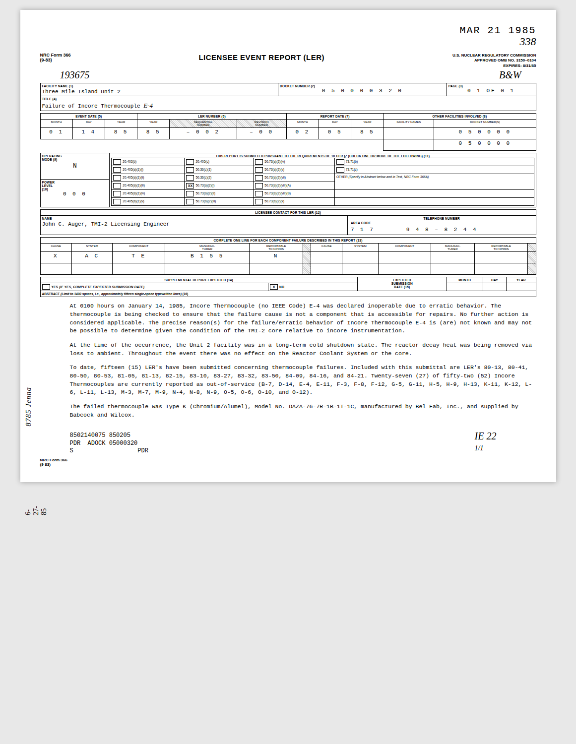MAR 21 1985
338
NRC Form 366
(9-83)
LICENSEE EVENT REPORT (LER)
U.S. NUCLEAR REGULATORY COMMISSION
APPROVED OMB NO. 3150–0104
EXPIRES: 8/31/85
193675
B&W
| Facility Name (1) Three Mile Island Unit 2 | Docket Number (2) 0 5 0 0 0 0 3 2 0 | Page (3) 0 1 OF 0 1 |
| Title (4) Failure of Incore Thermocouple E-4 |
| Event Date (5) | LER Number (6) | Report Date (7) | Other Facilities Involved (8) |
| MONTH | DAY | YEAR | YEAR | SEQUENTIAL NUMBER | REVISION NUMBER | MONTH | DAY | YEAR | FACILITY NAMES | DOCKET NUMBER(S) |
| 0 1 | 1 4 | 8 5 | 8 5 | – 0 0 2 | – 0 0 | 0 2 | 0 5 | 8 5 | | 0 5 0 0 0 0 |
| | | 0 5 0 0 0 0 |
| Operating Mode (9) N | This report is submitted pursuant to the requirements of 10 CFR §: (Check one or more of the following) (11) / 20.402(b) / 20.405(c) / 50.73(a)(2)(iv) / 73.71(b) / / 20.405(a)(1)(i) / 50.36(c)(1) / 50.73(a)(2)(v) / 73.71(c) / / 20.405(a)(1)(ii) / 50.36(c)(2) / 50.73(a)(2)(vii) / OTHER (Specify in Abstract below and in Text, NRC Form 366A) / / 20.405(a)(1)(iii) / XX 50.73(a)(2)(i) / 50.73(a)(2)(viii)(A) / / 20.405(a)(1)(iv) / 50.73(a)(2)(ii) / 50.73(a)(2)(viii)(B) / / / 20.405(a)(1)(v) / 50.73(a)(2)(iii) / 50.73(a)(2)(x) / / |
| Power Level (10) 0 0 0 |
| Licensee Contact for this LER (12) |
| Name John C. Auger, TMI-2 Licensing Engineer | Telephone Number / Area Code / / / 7 1 7 / 9 4 8 – 8 2 4 4 / |
| Complete one line for each component failure described in this report (13) |
| CAUSE | SYSTEM | COMPONENT | MANUFAC- TURER | REPORTABLE TO NPRDS | | CAUSE | SYSTEM | COMPONENT | MANUFAC- TURER | REPORTABLE TO NPRDS | |
| X | A C | T E | B 1 5 5 | N | | | | | | | |
| Supplemental Report Expected (14) | Expected Submission Date (15) | Month | Day | Year |
| YES (If yes, complete EXPECTED SUBMISSION DATE) | X NO | | | |
ABSTRACT (Limit to 1400 spaces, i.e., approximately fifteen single-space typewritten lines) (16)
At 0100 hours on January 14, 1985, Incore Thermocouple (no IEEE Code) E-4 was declared inoperable due to erratic behavior. The thermocouple is being checked to ensure that the failure cause is not a component that is accessible for repairs. No further action is considered applicable. The precise reason(s) for the failure/erratic behavior of Incore Thermocouple E-4 is (are) not known and may not be possible to determine given the condition of the TMI-2 core relative to incore instrumentation.
At the time of the occurrence, the Unit 2 facility was in a long-term cold shutdown state. The reactor decay heat was being removed via loss to ambient. Throughout the event there was no effect on the Reactor Coolant System or the core.
To date, fifteen (15) LER's have been submitted concerning thermocouple failures. Included with this submittal are LER's 80-13, 80-41, 80-50, 80-53, 81-05, 81-13, 82-15, 83-10, 83-27, 83-32, 83-50, 84-09, 84-16, and 84-21. Twenty-seven (27) of fifty-two (52) Incore Thermocouples are currently reported as out-of-service (B-7, D-14, E-4, E-11, F-3, F-8, F-12, G-5, G-11, H-5, H-9, H-13, K-11, K-12, L-6, L-11, L-13, M-3, M-7, M-9, N-4, N-8, N-9, O-5, O-6, O-10, and O-12).
The failed thermocouple was Type K (Chromium/Alumel), Model No. DAZA-76-7R-1B-1T-1C, manufactured by Bel Fab, Inc., and supplied by Babcock and Wilcox.
8502140075 850205
PDR ADOCK 05000320
S PDR
IE 22
1/1
NRC Form 366
(9-83)
8785 Jenna
6-27-85